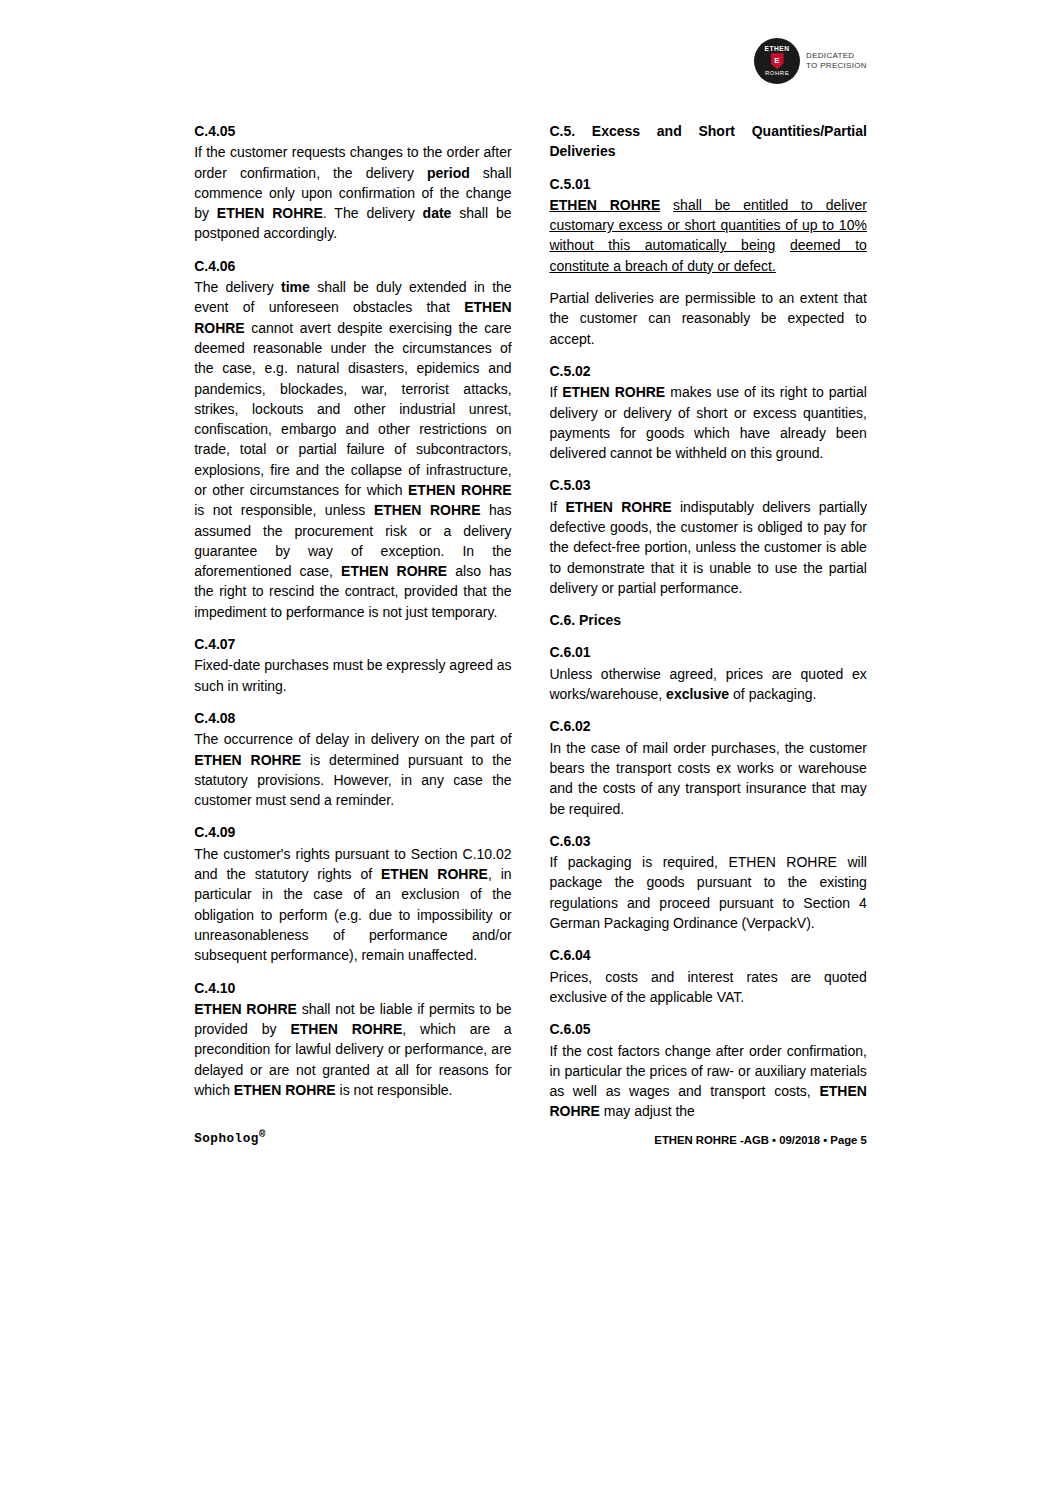ETHEN E ROHRE
DEDICATED
TO PRECISION
C.4.05
If the customer requests changes to the order after order confirmation, the delivery period shall commence only upon confirmation of the change by ETHEN ROHRE. The delivery date shall be postponed accordingly.
C.4.06
The delivery time shall be duly extended in the event of unforeseen obstacles that ETHEN ROHRE cannot avert despite exercising the care deemed reasonable under the circumstances of the case, e.g. natural disasters, epidemics and pandemics, blockades, war, terrorist attacks, strikes, lockouts and other industrial unrest, confiscation, embargo and other restrictions on trade, total or partial failure of subcontractors, explosions, fire and the collapse of infrastructure, or other circumstances for which ETHEN ROHRE is not responsible, unless ETHEN ROHRE has assumed the procurement risk or a delivery guarantee by way of exception. In the aforementioned case, ETHEN ROHRE also has the right to rescind the contract, provided that the impediment to performance is not just temporary.
C.4.07
Fixed-date purchases must be expressly agreed as such in writing.
C.4.08
The occurrence of delay in delivery on the part of ETHEN ROHRE is determined pursuant to the statutory provisions. However, in any case the customer must send a reminder.
C.4.09
The customer's rights pursuant to Section C.10.02 and the statutory rights of ETHEN ROHRE, in particular in the case of an exclusion of the obligation to perform (e.g. due to impossibility or unreasonableness of performance and/or subsequent performance), remain unaffected.
C.4.10
ETHEN ROHRE shall not be liable if permits to be provided by ETHEN ROHRE, which are a precondition for lawful delivery or performance, are delayed or are not granted at all for reasons for which ETHEN ROHRE is not responsible.
C.5. Excess and Short Quantities/Partial Deliveries
C.5.01
ETHEN ROHRE shall be entitled to deliver customary excess or short quantities of up to 10% without this automatically being deemed to constitute a breach of duty or defect.
Partial deliveries are permissible to an extent that the customer can reasonably be expected to accept.
C.5.02
If ETHEN ROHRE makes use of its right to partial delivery or delivery of short or excess quantities, payments for goods which have already been delivered cannot be withheld on this ground.
C.5.03
If ETHEN ROHRE indisputably delivers partially defective goods, the customer is obliged to pay for the defect-free portion, unless the customer is able to demonstrate that it is unable to use the partial delivery or partial performance.
C.6. Prices
C.6.01
Unless otherwise agreed, prices are quoted ex works/warehouse, exclusive of packaging.
C.6.02
In the case of mail order purchases, the customer bears the transport costs ex works or warehouse and the costs of any transport insurance that may be required.
C.6.03
If packaging is required, ETHEN ROHRE will package the goods pursuant to the existing regulations and proceed pursuant to Section 4 German Packaging Ordinance (VerpackV).
C.6.04
Prices, costs and interest rates are quoted exclusive of the applicable VAT.
C.6.05
If the cost factors change after order confirmation, in particular the prices of raw- or auxiliary materials as well as wages and transport costs, ETHEN ROHRE may adjust the
Sopholog®
ETHEN ROHRE -AGB • 09/2018 • Page 5